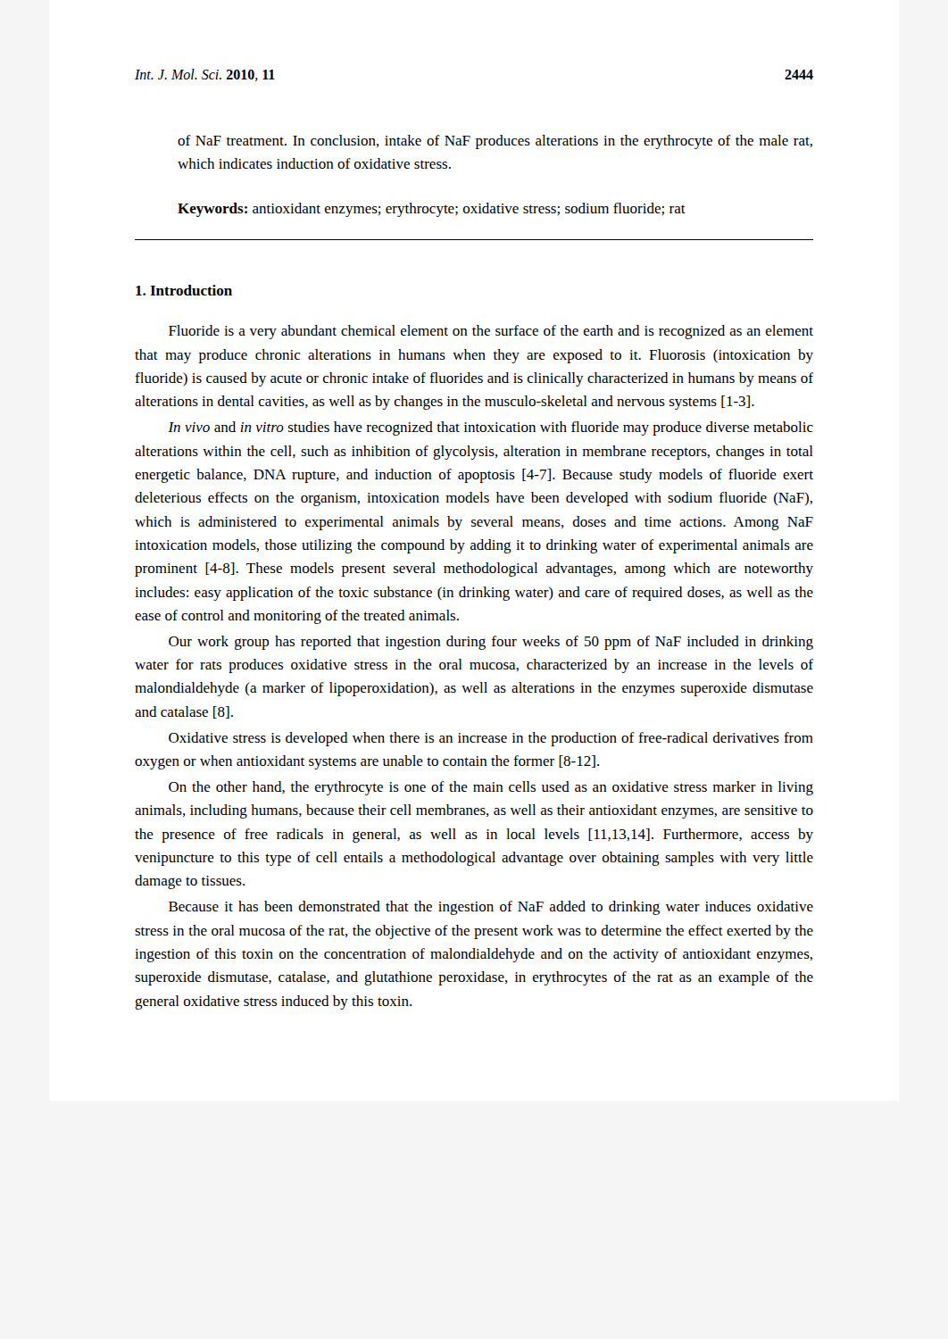Int. J. Mol. Sci. 2010, 11 2444
of NaF treatment. In conclusion, intake of NaF produces alterations in the erythrocyte of the male rat, which indicates induction of oxidative stress.
Keywords: antioxidant enzymes; erythrocyte; oxidative stress; sodium fluoride; rat
1. Introduction
Fluoride is a very abundant chemical element on the surface of the earth and is recognized as an element that may produce chronic alterations in humans when they are exposed to it. Fluorosis (intoxication by fluoride) is caused by acute or chronic intake of fluorides and is clinically characterized in humans by means of alterations in dental cavities, as well as by changes in the musculo-skeletal and nervous systems [1-3].
In vivo and in vitro studies have recognized that intoxication with fluoride may produce diverse metabolic alterations within the cell, such as inhibition of glycolysis, alteration in membrane receptors, changes in total energetic balance, DNA rupture, and induction of apoptosis [4-7]. Because study models of fluoride exert deleterious effects on the organism, intoxication models have been developed with sodium fluoride (NaF), which is administered to experimental animals by several means, doses and time actions. Among NaF intoxication models, those utilizing the compound by adding it to drinking water of experimental animals are prominent [4-8]. These models present several methodological advantages, among which are noteworthy includes: easy application of the toxic substance (in drinking water) and care of required doses, as well as the ease of control and monitoring of the treated animals.
Our work group has reported that ingestion during four weeks of 50 ppm of NaF included in drinking water for rats produces oxidative stress in the oral mucosa, characterized by an increase in the levels of malondialdehyde (a marker of lipoperoxidation), as well as alterations in the enzymes superoxide dismutase and catalase [8].
Oxidative stress is developed when there is an increase in the production of free-radical derivatives from oxygen or when antioxidant systems are unable to contain the former [8-12].
On the other hand, the erythrocyte is one of the main cells used as an oxidative stress marker in living animals, including humans, because their cell membranes, as well as their antioxidant enzymes, are sensitive to the presence of free radicals in general, as well as in local levels [11,13,14]. Furthermore, access by venipuncture to this type of cell entails a methodological advantage over obtaining samples with very little damage to tissues.
Because it has been demonstrated that the ingestion of NaF added to drinking water induces oxidative stress in the oral mucosa of the rat, the objective of the present work was to determine the effect exerted by the ingestion of this toxin on the concentration of malondialdehyde and on the activity of antioxidant enzymes, superoxide dismutase, catalase, and glutathione peroxidase, in erythrocytes of the rat as an example of the general oxidative stress induced by this toxin.